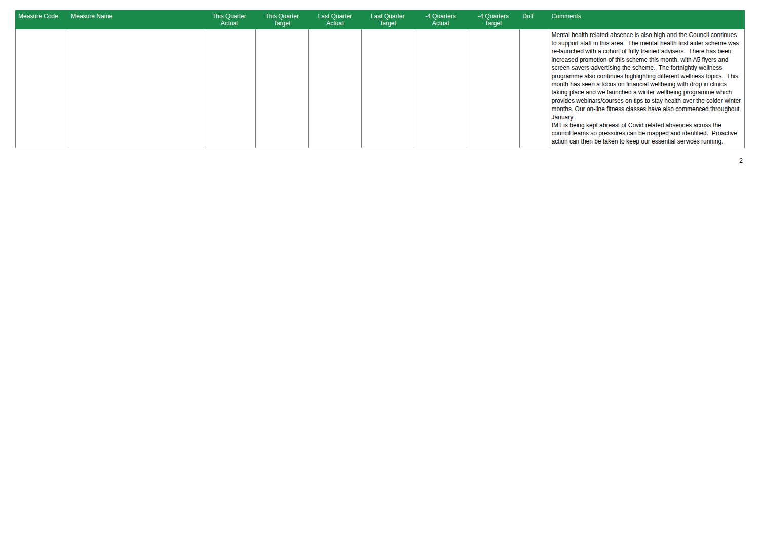| Measure Code | Measure Name | This Quarter Actual | This Quarter Target | Last Quarter Actual | Last Quarter Target | -4 Quarters Actual | -4 Quarters Target | DoT | Comments |
| --- | --- | --- | --- | --- | --- | --- | --- | --- | --- |
| | | | | | | | | | Mental health related absence is also high and the Council continues to support staff in this area. The mental health first aider scheme was re-launched with a cohort of fully trained advisers. There has been increased promotion of this scheme this month, with A5 flyers and screen savers advertising the scheme. The fortnightly wellness programme also continues highlighting different wellness topics. This month has seen a focus on financial wellbeing with drop in clinics taking place and we launched a winter wellbeing programme which provides webinars/courses on tips to stay health over the colder winter months. Our on-line fitness classes have also commenced throughout January. IMT is being kept abreast of Covid related absences across the council teams so pressures can be mapped and identified. Proactive action can then be taken to keep our essential services running. |
2